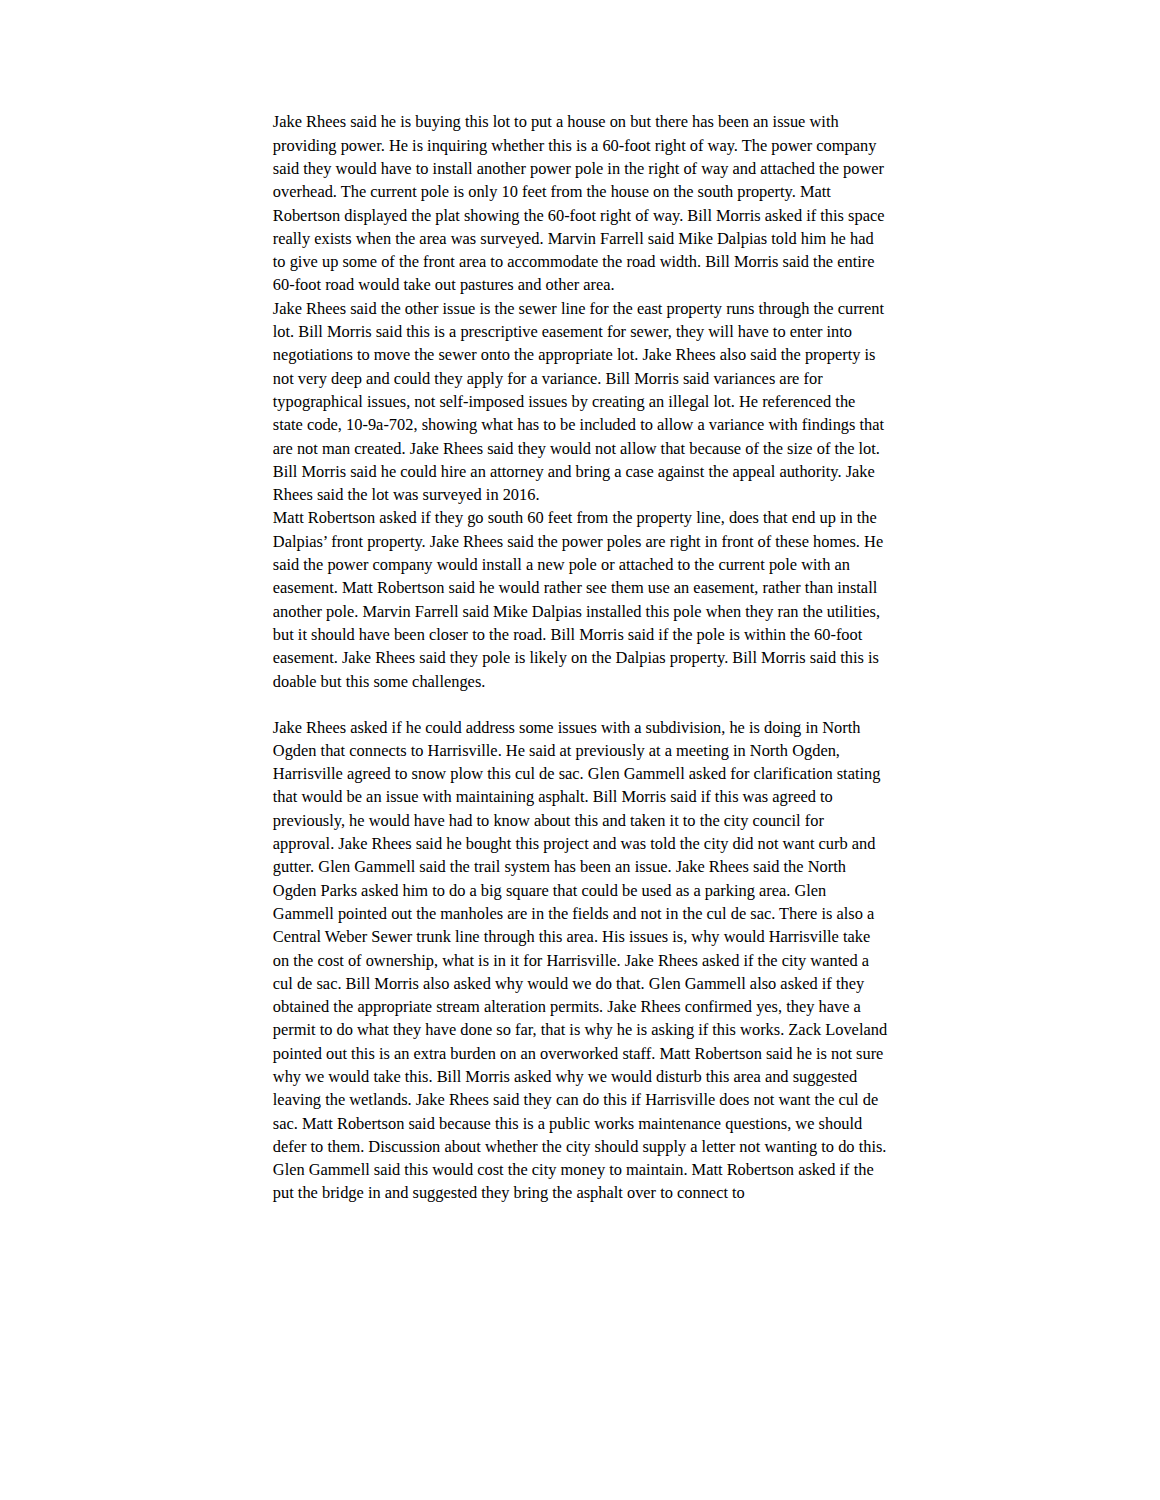Jake Rhees said he is buying this lot to put a house on but there has been an issue with providing power. He is inquiring whether this is a 60-foot right of way. The power company said they would have to install another power pole in the right of way and attached the power overhead. The current pole is only 10 feet from the house on the south property. Matt Robertson displayed the plat showing the 60-foot right of way. Bill Morris asked if this space really exists when the area was surveyed. Marvin Farrell said Mike Dalpias told him he had to give up some of the front area to accommodate the road width. Bill Morris said the entire 60-foot road would take out pastures and other area.
Jake Rhees said the other issue is the sewer line for the east property runs through the current lot. Bill Morris said this is a prescriptive easement for sewer, they will have to enter into negotiations to move the sewer onto the appropriate lot. Jake Rhees also said the property is not very deep and could they apply for a variance. Bill Morris said variances are for typographical issues, not self-imposed issues by creating an illegal lot. He referenced the state code, 10-9a-702, showing what has to be included to allow a variance with findings that are not man created. Jake Rhees said they would not allow that because of the size of the lot. Bill Morris said he could hire an attorney and bring a case against the appeal authority. Jake Rhees said the lot was surveyed in 2016.
Matt Robertson asked if they go south 60 feet from the property line, does that end up in the Dalpias’ front property. Jake Rhees said the power poles are right in front of these homes. He said the power company would install a new pole or attached to the current pole with an easement. Matt Robertson said he would rather see them use an easement, rather than install another pole. Marvin Farrell said Mike Dalpias installed this pole when they ran the utilities, but it should have been closer to the road. Bill Morris said if the pole is within the 60-foot easement. Jake Rhees said they pole is likely on the Dalpias property. Bill Morris said this is doable but this some challenges.
Jake Rhees asked if he could address some issues with a subdivision, he is doing in North Ogden that connects to Harrisville. He said at previously at a meeting in North Ogden, Harrisville agreed to snow plow this cul de sac. Glen Gammell asked for clarification stating that would be an issue with maintaining asphalt. Bill Morris said if this was agreed to previously, he would have had to know about this and taken it to the city council for approval. Jake Rhees said he bought this project and was told the city did not want curb and gutter. Glen Gammell said the trail system has been an issue. Jake Rhees said the North Ogden Parks asked him to do a big square that could be used as a parking area. Glen Gammell pointed out the manholes are in the fields and not in the cul de sac. There is also a Central Weber Sewer trunk line through this area. His issues is, why would Harrisville take on the cost of ownership, what is in it for Harrisville. Jake Rhees asked if the city wanted a cul de sac. Bill Morris also asked why would we do that. Glen Gammell also asked if they obtained the appropriate stream alteration permits. Jake Rhees confirmed yes, they have a permit to do what they have done so far, that is why he is asking if this works. Zack Loveland pointed out this is an extra burden on an overworked staff. Matt Robertson said he is not sure why we would take this. Bill Morris asked why we would disturb this area and suggested leaving the wetlands. Jake Rhees said they can do this if Harrisville does not want the cul de sac. Matt Robertson said because this is a public works maintenance questions, we should defer to them. Discussion about whether the city should supply a letter not wanting to do this. Glen Gammell said this would cost the city money to maintain. Matt Robertson asked if the put the bridge in and suggested they bring the asphalt over to connect to